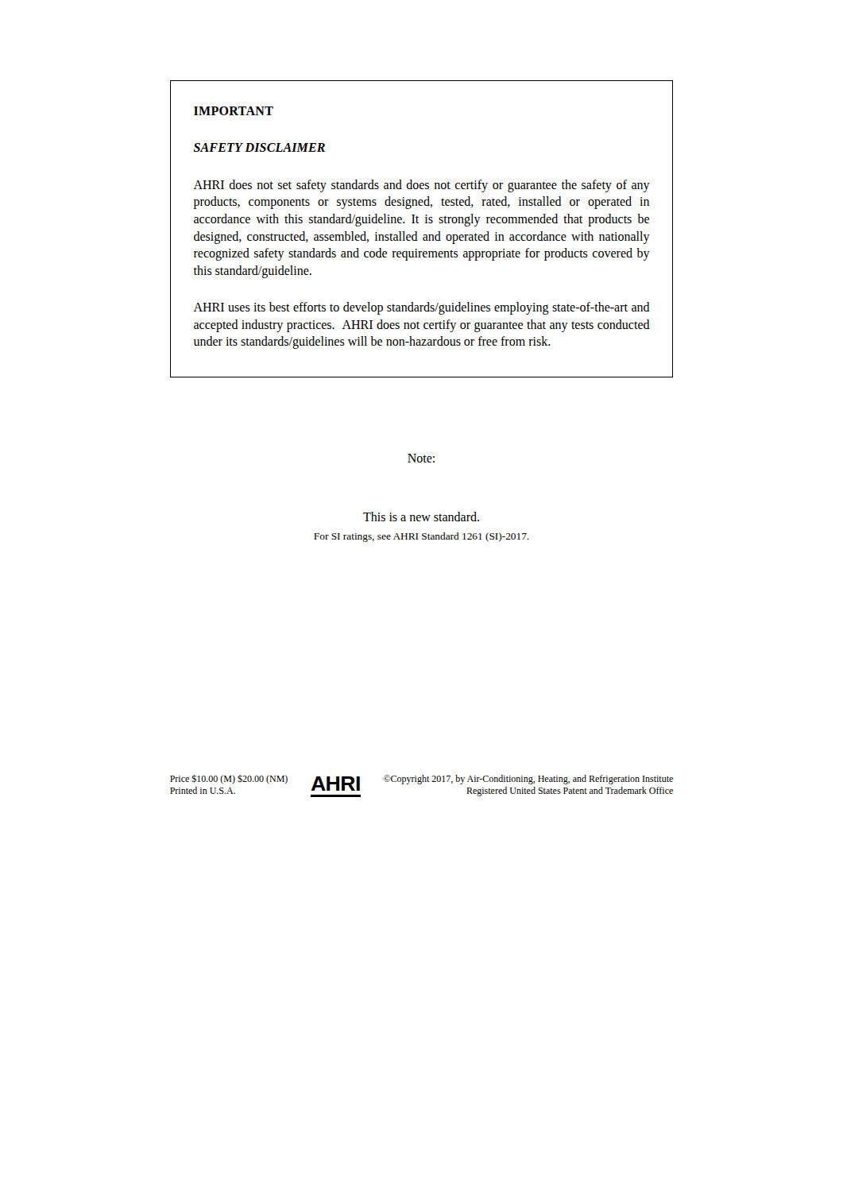IMPORTANT
SAFETY DISCLAIMER
AHRI does not set safety standards and does not certify or guarantee the safety of any products, components or systems designed, tested, rated, installed or operated in accordance with this standard/guideline. It is strongly recommended that products be designed, constructed, assembled, installed and operated in accordance with nationally recognized safety standards and code requirements appropriate for products covered by this standard/guideline.
AHRI uses its best efforts to develop standards/guidelines employing state-of-the-art and accepted industry practices. AHRI does not certify or guarantee that any tests conducted under its standards/guidelines will be non-hazardous or free from risk.
Note:
This is a new standard.
For SI ratings, see AHRI Standard 1261 (SI)-2017.
Price $10.00 (M) $20.00 (NM)
Printed in U.S.A.
AHRI
©Copyright 2017, by Air-Conditioning, Heating, and Refrigeration Institute
Registered United States Patent and Trademark Office